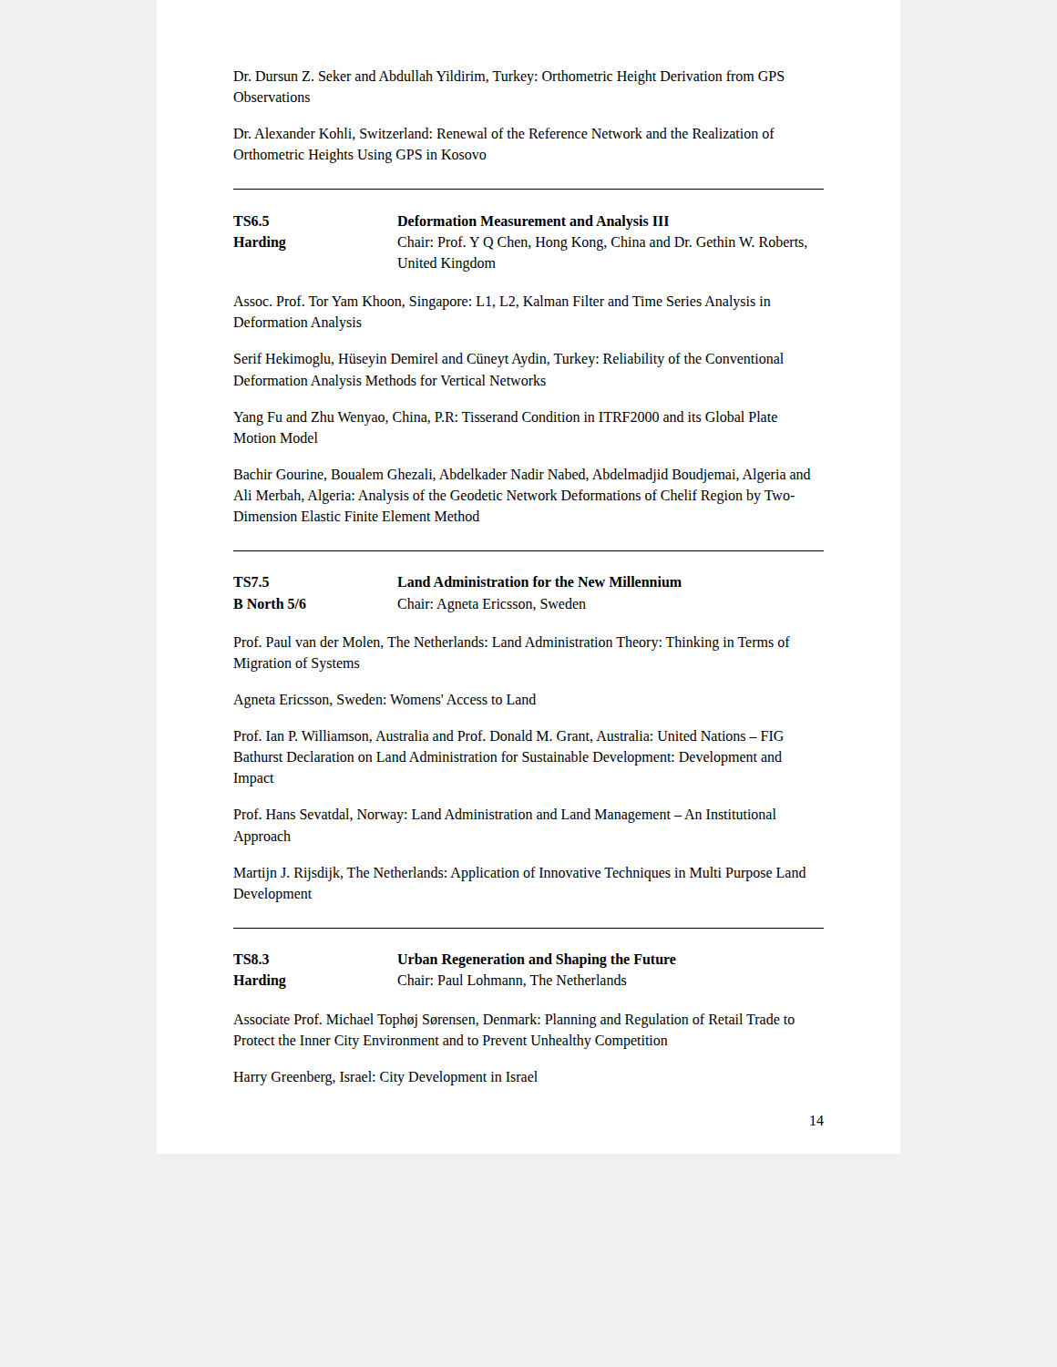Dr. Dursun Z. Seker and Abdullah Yildirim, Turkey: Orthometric Height Derivation from GPS Observations
Dr. Alexander Kohli, Switzerland: Renewal of the Reference Network and the Realization of Orthometric Heights Using GPS in Kosovo
TS6.5
Harding
Deformation Measurement and Analysis III
Chair: Prof. Y Q Chen, Hong Kong, China and Dr. Gethin W. Roberts, United Kingdom
Assoc. Prof. Tor Yam Khoon, Singapore: L1, L2, Kalman Filter and Time Series Analysis in Deformation Analysis
Serif Hekimoglu, Hüseyin Demirel and Cüneyt Aydin, Turkey: Reliability of the Conventional Deformation Analysis Methods for Vertical Networks
Yang Fu and Zhu Wenyao, China, P.R: Tisserand Condition in ITRF2000 and its Global Plate Motion Model
Bachir Gourine, Boualem Ghezali, Abdelkader Nadir Nabed, Abdelmadjid Boudjemai, Algeria and Ali Merbah, Algeria: Analysis of the Geodetic Network Deformations of Chelif Region by Two-Dimension Elastic Finite Element Method
TS7.5
B North 5/6
Land Administration for the New Millennium
Chair: Agneta Ericsson, Sweden
Prof. Paul van der Molen, The Netherlands: Land Administration Theory: Thinking in Terms of Migration of Systems
Agneta Ericsson, Sweden: Womens' Access to Land
Prof. Ian P. Williamson, Australia and Prof. Donald M. Grant, Australia: United Nations – FIG Bathurst Declaration on Land Administration for Sustainable Development: Development and Impact
Prof. Hans Sevatdal, Norway: Land Administration and Land Management – An Institutional Approach
Martijn J. Rijsdijk, The Netherlands: Application of Innovative Techniques in Multi Purpose Land Development
TS8.3
Harding
Urban Regeneration and Shaping the Future
Chair: Paul Lohmann, The Netherlands
Associate Prof. Michael Tophøj Sørensen, Denmark: Planning and Regulation of Retail Trade to Protect the Inner City Environment and to Prevent Unhealthy Competition
Harry Greenberg, Israel: City Development in Israel
14